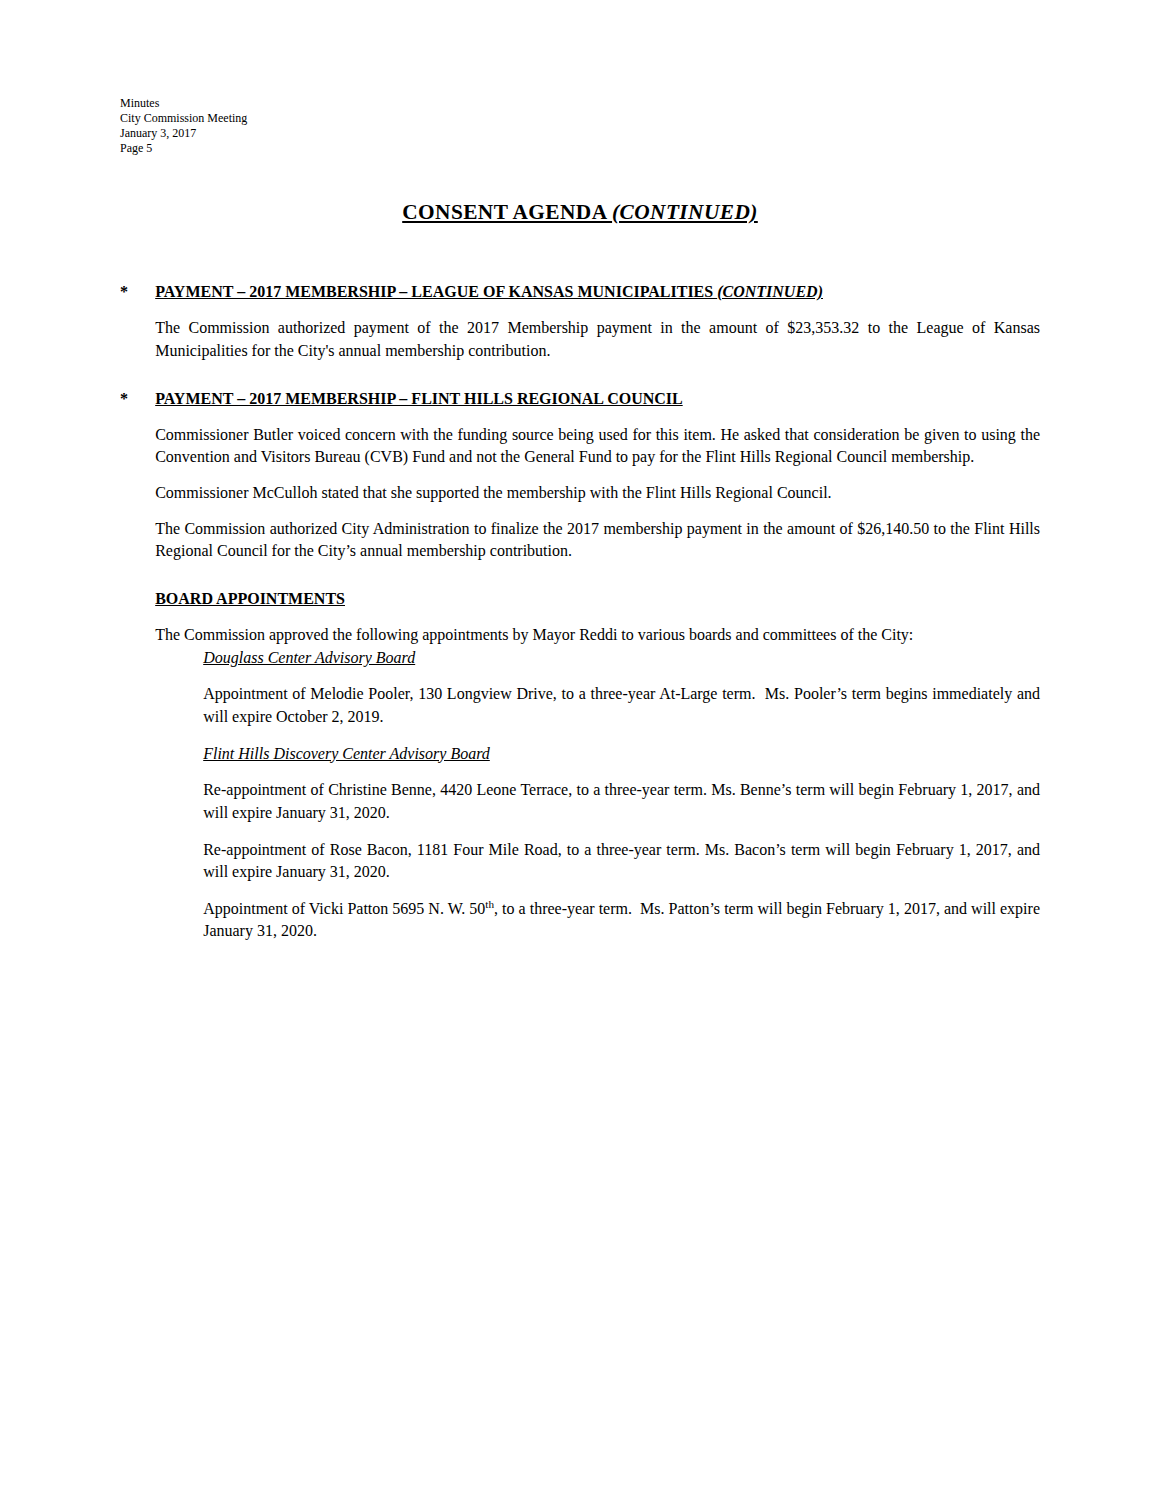Minutes
City Commission Meeting
January 3, 2017
Page 5
CONSENT AGENDA (CONTINUED)
*
PAYMENT – 2017 MEMBERSHIP – LEAGUE OF KANSAS MUNICIPALITIES (CONTINUED)
The Commission authorized payment of the 2017 Membership payment in the amount of $23,353.32 to the League of Kansas Municipalities for the City's annual membership contribution.
*
PAYMENT – 2017 MEMBERSHIP – FLINT HILLS REGIONAL COUNCIL
Commissioner Butler voiced concern with the funding source being used for this item. He asked that consideration be given to using the Convention and Visitors Bureau (CVB) Fund and not the General Fund to pay for the Flint Hills Regional Council membership.
Commissioner McCulloh stated that she supported the membership with the Flint Hills Regional Council.
The Commission authorized City Administration to finalize the 2017 membership payment in the amount of $26,140.50 to the Flint Hills Regional Council for the City’s annual membership contribution.
BOARD APPOINTMENTS
The Commission approved the following appointments by Mayor Reddi to various boards and committees of the City:
Douglass Center Advisory Board
Appointment of Melodie Pooler, 130 Longview Drive, to a three-year At-Large term. Ms. Pooler’s term begins immediately and will expire October 2, 2019.
Flint Hills Discovery Center Advisory Board
Re-appointment of Christine Benne, 4420 Leone Terrace, to a three-year term. Ms. Benne’s term will begin February 1, 2017, and will expire January 31, 2020.
Re-appointment of Rose Bacon, 1181 Four Mile Road, to a three-year term. Ms. Bacon’s term will begin February 1, 2017, and will expire January 31, 2020.
Appointment of Vicki Patton 5695 N. W. 50th, to a three-year term. Ms. Patton’s term will begin February 1, 2017, and will expire January 31, 2020.